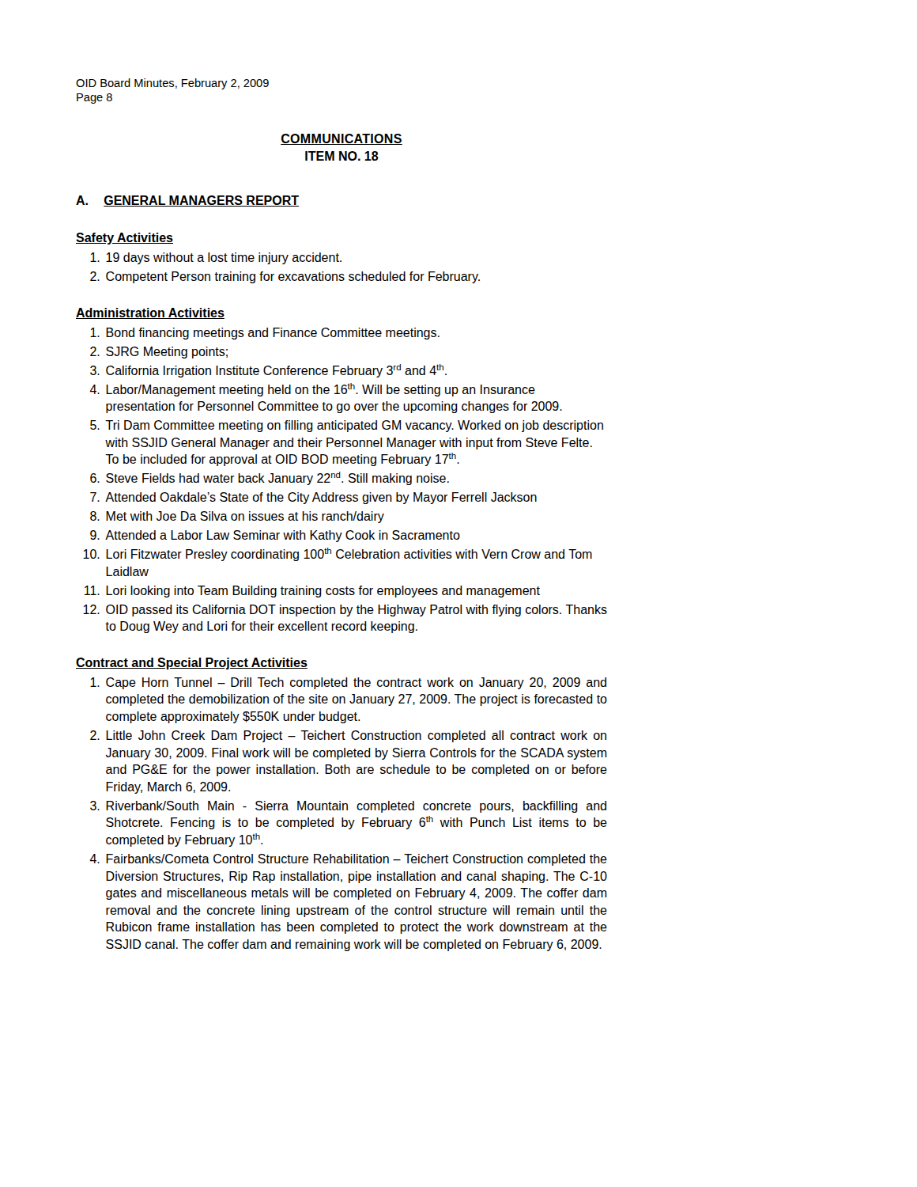OID Board Minutes, February 2, 2009
Page 8
COMMUNICATIONS
ITEM NO. 18
A. GENERAL MANAGERS REPORT
Safety Activities
19 days without a lost time injury accident.
Competent Person training for excavations scheduled for February.
Administration Activities
Bond financing meetings and Finance Committee meetings.
SJRG Meeting points;
California Irrigation Institute Conference February 3rd and 4th.
Labor/Management meeting held on the 16th. Will be setting up an Insurance presentation for Personnel Committee to go over the upcoming changes for 2009.
Tri Dam Committee meeting on filling anticipated GM vacancy. Worked on job description with SSJID General Manager and their Personnel Manager with input from Steve Felte. To be included for approval at OID BOD meeting February 17th.
Steve Fields had water back January 22nd. Still making noise.
Attended Oakdale’s State of the City Address given by Mayor Ferrell Jackson
Met with Joe Da Silva on issues at his ranch/dairy
Attended a Labor Law Seminar with Kathy Cook in Sacramento
Lori Fitzwater Presley coordinating 100th Celebration activities with Vern Crow and Tom Laidlaw
Lori looking into Team Building training costs for employees and management
OID passed its California DOT inspection by the Highway Patrol with flying colors. Thanks to Doug Wey and Lori for their excellent record keeping.
Contract and Special Project Activities
Cape Horn Tunnel – Drill Tech completed the contract work on January 20, 2009 and completed the demobilization of the site on January 27, 2009. The project is forecasted to complete approximately $550K under budget.
Little John Creek Dam Project – Teichert Construction completed all contract work on January 30, 2009. Final work will be completed by Sierra Controls for the SCADA system and PG&E for the power installation. Both are schedule to be completed on or before Friday, March 6, 2009.
Riverbank/South Main - Sierra Mountain completed concrete pours, backfilling and Shotcrete. Fencing is to be completed by February 6th with Punch List items to be completed by February 10th.
Fairbanks/Cometa Control Structure Rehabilitation – Teichert Construction completed the Diversion Structures, Rip Rap installation, pipe installation and canal shaping. The C-10 gates and miscellaneous metals will be completed on February 4, 2009. The coffer dam removal and the concrete lining upstream of the control structure will remain until the Rubicon frame installation has been completed to protect the work downstream at the SSJID canal. The coffer dam and remaining work will be completed on February 6, 2009.